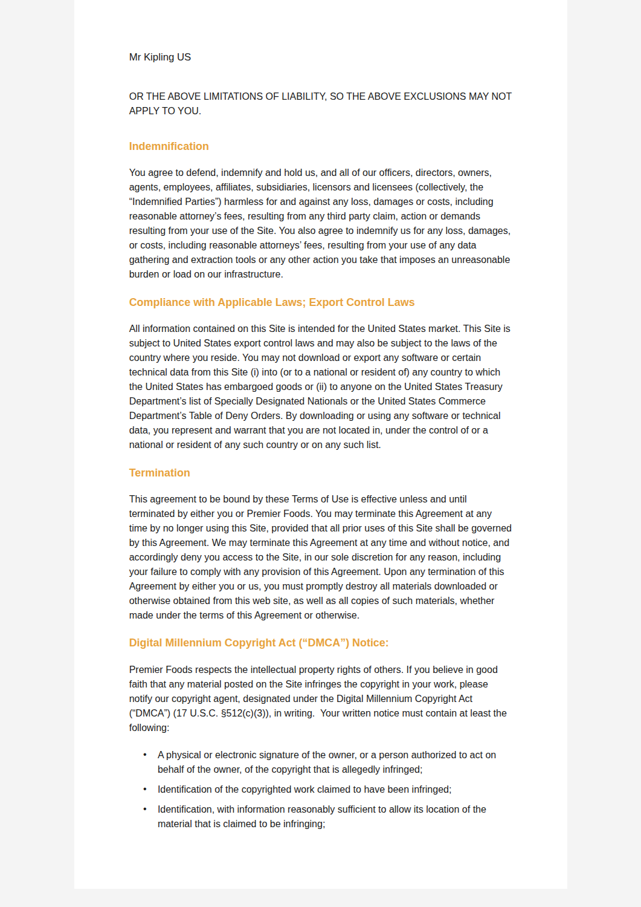Mr Kipling US
OR THE ABOVE LIMITATIONS OF LIABILITY, SO THE ABOVE EXCLUSIONS MAY NOT APPLY TO YOU.
Indemnification
You agree to defend, indemnify and hold us, and all of our officers, directors, owners, agents, employees, affiliates, subsidiaries, licensors and licensees (collectively, the “Indemnified Parties”) harmless for and against any loss, damages or costs, including reasonable attorney’s fees, resulting from any third party claim, action or demands resulting from your use of the Site. You also agree to indemnify us for any loss, damages, or costs, including reasonable attorneys’ fees, resulting from your use of any data gathering and extraction tools or any other action you take that imposes an unreasonable burden or load on our infrastructure.
Compliance with Applicable Laws; Export Control Laws
All information contained on this Site is intended for the United States market. This Site is subject to United States export control laws and may also be subject to the laws of the country where you reside. You may not download or export any software or certain technical data from this Site (i) into (or to a national or resident of) any country to which the United States has embargoed goods or (ii) to anyone on the United States Treasury Department’s list of Specially Designated Nationals or the United States Commerce Department’s Table of Deny Orders. By downloading or using any software or technical data, you represent and warrant that you are not located in, under the control of or a national or resident of any such country or on any such list.
Termination
This agreement to be bound by these Terms of Use is effective unless and until terminated by either you or Premier Foods. You may terminate this Agreement at any time by no longer using this Site, provided that all prior uses of this Site shall be governed by this Agreement. We may terminate this Agreement at any time and without notice, and accordingly deny you access to the Site, in our sole discretion for any reason, including your failure to comply with any provision of this Agreement. Upon any termination of this Agreement by either you or us, you must promptly destroy all materials downloaded or otherwise obtained from this web site, as well as all copies of such materials, whether made under the terms of this Agreement or otherwise.
Digital Millennium Copyright Act (“DMCA”) Notice:
Premier Foods respects the intellectual property rights of others. If you believe in good faith that any material posted on the Site infringes the copyright in your work, please notify our copyright agent, designated under the Digital Millennium Copyright Act (“DMCA”) (17 U.S.C. §512(c)(3)), in writing. Your written notice must contain at least the following:
A physical or electronic signature of the owner, or a person authorized to act on behalf of the owner, of the copyright that is allegedly infringed;
Identification of the copyrighted work claimed to have been infringed;
Identification, with information reasonably sufficient to allow its location of the material that is claimed to be infringing;